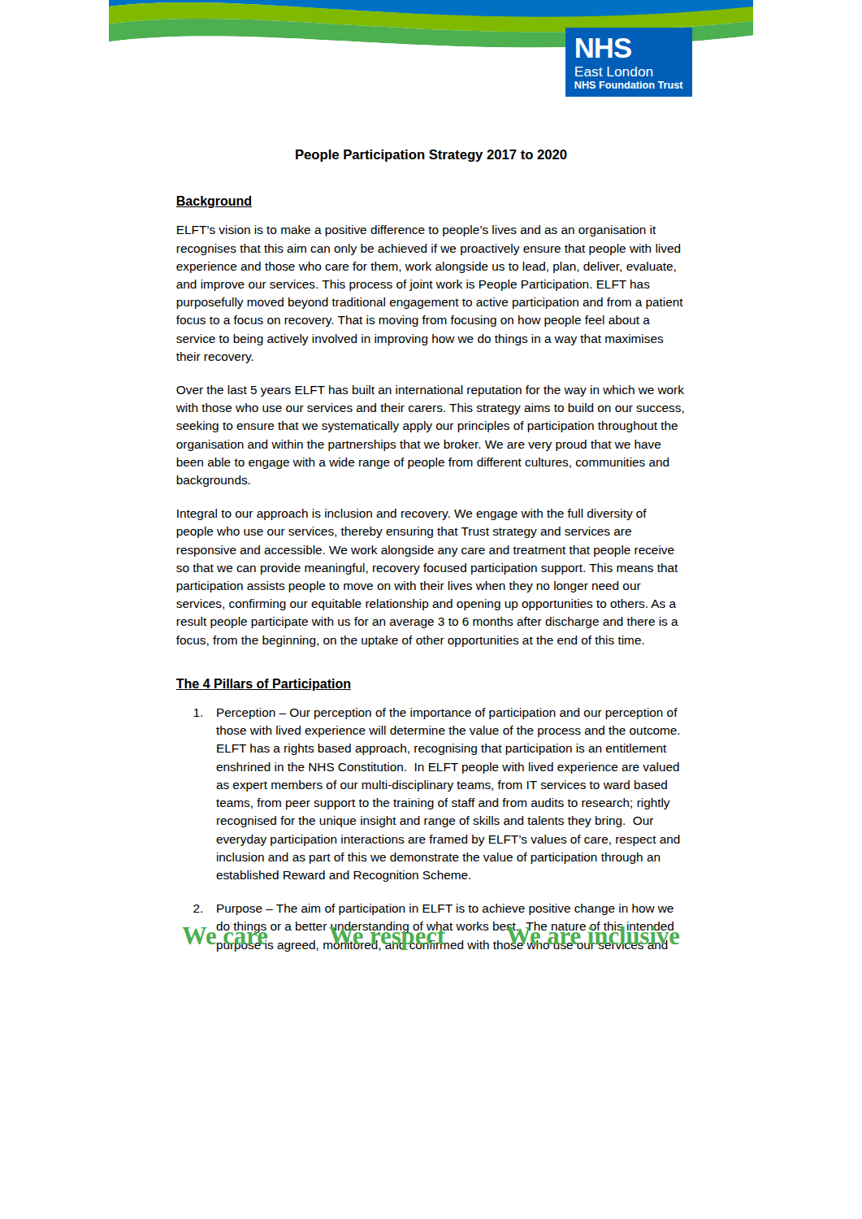NHS East London NHS Foundation Trust
People Participation Strategy 2017 to 2020
Background
ELFT’s vision is to make a positive difference to people’s lives and as an organisation it recognises that this aim can only be achieved if we proactively ensure that people with lived experience and those who care for them, work alongside us to lead, plan, deliver, evaluate, and improve our services. This process of joint work is People Participation. ELFT has purposefully moved beyond traditional engagement to active participation and from a patient focus to a focus on recovery. That is moving from focusing on how people feel about a service to being actively involved in improving how we do things in a way that maximises their recovery.
Over the last 5 years ELFT has built an international reputation for the way in which we work with those who use our services and their carers. This strategy aims to build on our success, seeking to ensure that we systematically apply our principles of participation throughout the organisation and within the partnerships that we broker. We are very proud that we have been able to engage with a wide range of people from different cultures, communities and backgrounds.
Integral to our approach is inclusion and recovery. We engage with the full diversity of people who use our services, thereby ensuring that Trust strategy and services are responsive and accessible. We work alongside any care and treatment that people receive so that we can provide meaningful, recovery focused participation support. This means that participation assists people to move on with their lives when they no longer need our services, confirming our equitable relationship and opening up opportunities to others. As a result people participate with us for an average 3 to 6 months after discharge and there is a focus, from the beginning, on the uptake of other opportunities at the end of this time.
The 4 Pillars of Participation
Perception – Our perception of the importance of participation and our perception of those with lived experience will determine the value of the process and the outcome. ELFT has a rights based approach, recognising that participation is an entitlement enshrined in the NHS Constitution. In ELFT people with lived experience are valued as expert members of our multi-disciplinary teams, from IT services to ward based teams, from peer support to the training of staff and from audits to research; rightly recognised for the unique insight and range of skills and talents they bring. Our everyday participation interactions are framed by ELFT’s values of care, respect and inclusion and as part of this we demonstrate the value of participation through an established Reward and Recognition Scheme.
Purpose – The aim of participation in ELFT is to achieve positive change in how we do things or a better understanding of what works best. The nature of this intended purpose is agreed, monitored, and confirmed with those who use our services and
We care We respect We are inclusive